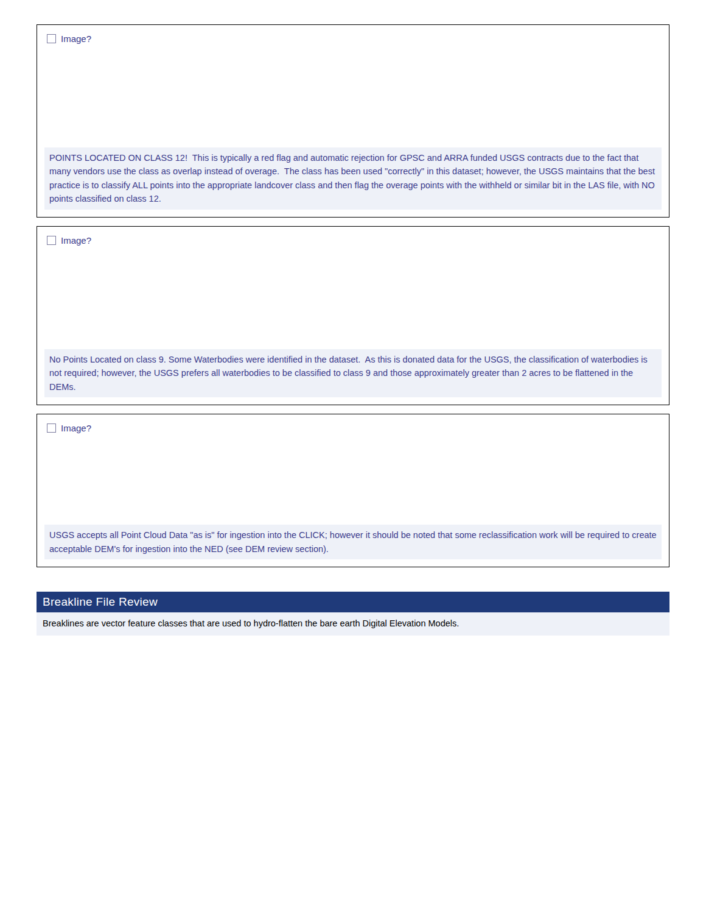Image?
POINTS LOCATED ON CLASS 12! This is typically a red flag and automatic rejection for GPSC and ARRA funded USGS contracts due to the fact that many vendors use the class as overlap instead of overage. The class has been used "correctly" in this dataset; however, the USGS maintains that the best practice is to classify ALL points into the appropriate landcover class and then flag the overage points with the withheld or similar bit in the LAS file, with NO points classified on class 12.
Image?
No Points Located on class 9. Some Waterbodies were identified in the dataset. As this is donated data for the USGS, the classification of waterbodies is not required; however, the USGS prefers all waterbodies to be classified to class 9 and those approximately greater than 2 acres to be flattened in the DEMs.
Image?
USGS accepts all Point Cloud Data "as is" for ingestion into the CLICK; however it should be noted that some reclassification work will be required to create acceptable DEM's for ingestion into the NED (see DEM review section).
Breakline File Review
Breaklines are vector feature classes that are used to hydro‑flatten the bare earth Digital Elevation Models.